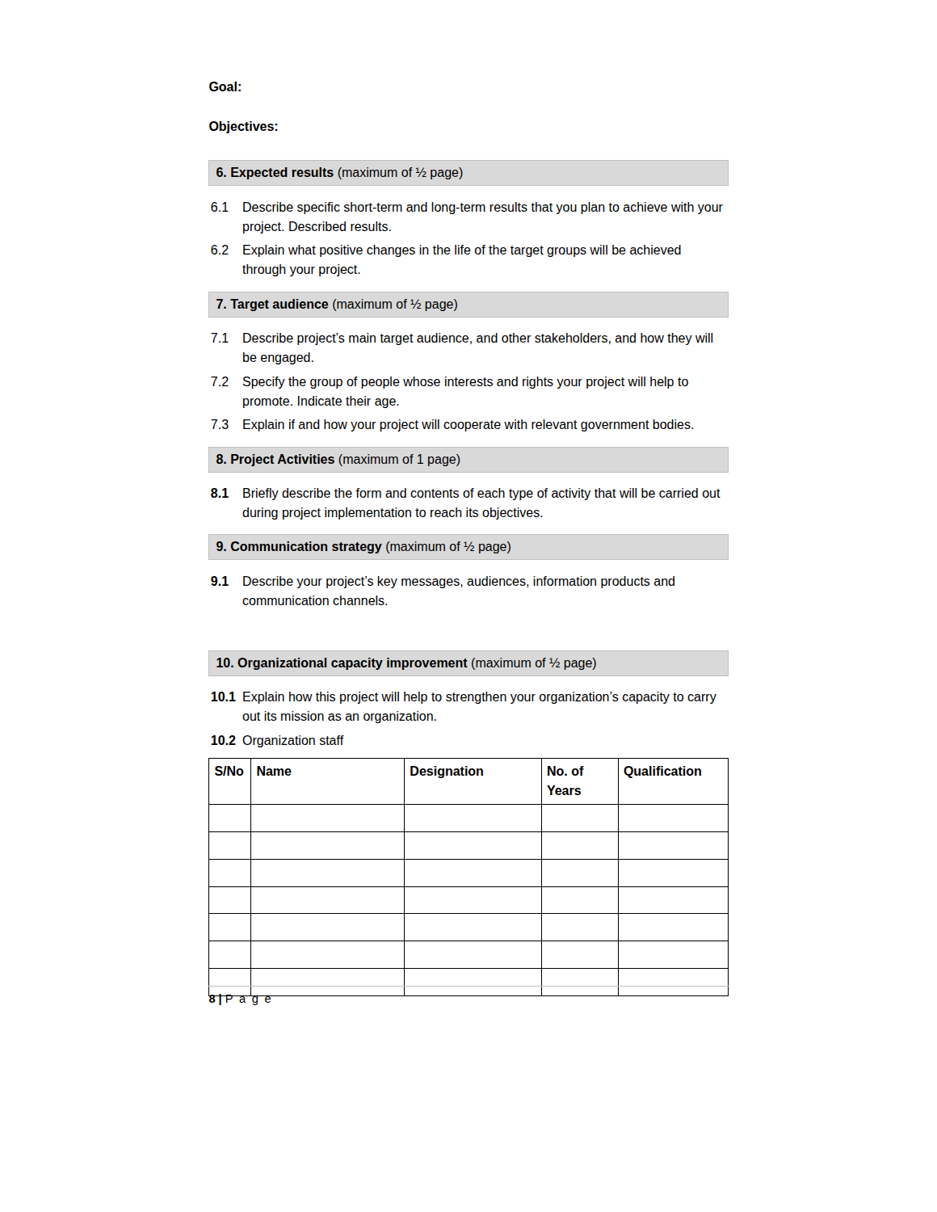Goal:
Objectives:
6. Expected results (maximum of ½ page)
6.1 Describe specific short-term and long-term results that you plan to achieve with your project. Described results.
6.2 Explain what positive changes in the life of the target groups will be achieved through your project.
7. Target audience (maximum of ½ page)
7.1 Describe project’s main target audience, and other stakeholders, and how they will be engaged.
7.2 Specify the group of people whose interests and rights your project will help to promote. Indicate their age.
7.3 Explain if and how your project will cooperate with relevant government bodies.
8. Project Activities (maximum of 1 page)
8.1 Briefly describe the form and contents of each type of activity that will be carried out during project implementation to reach its objectives.
9. Communication strategy (maximum of ½ page)
9.1 Describe your project’s key messages, audiences, information products and communication channels.
10. Organizational capacity improvement (maximum of ½ page)
10.1 Explain how this project will help to strengthen your organization’s capacity to carry out its mission as an organization.
10.2 Organization staff
| S/No | Name | Designation | No. of Years | Qualification |
| --- | --- | --- | --- | --- |
8 | P a g e